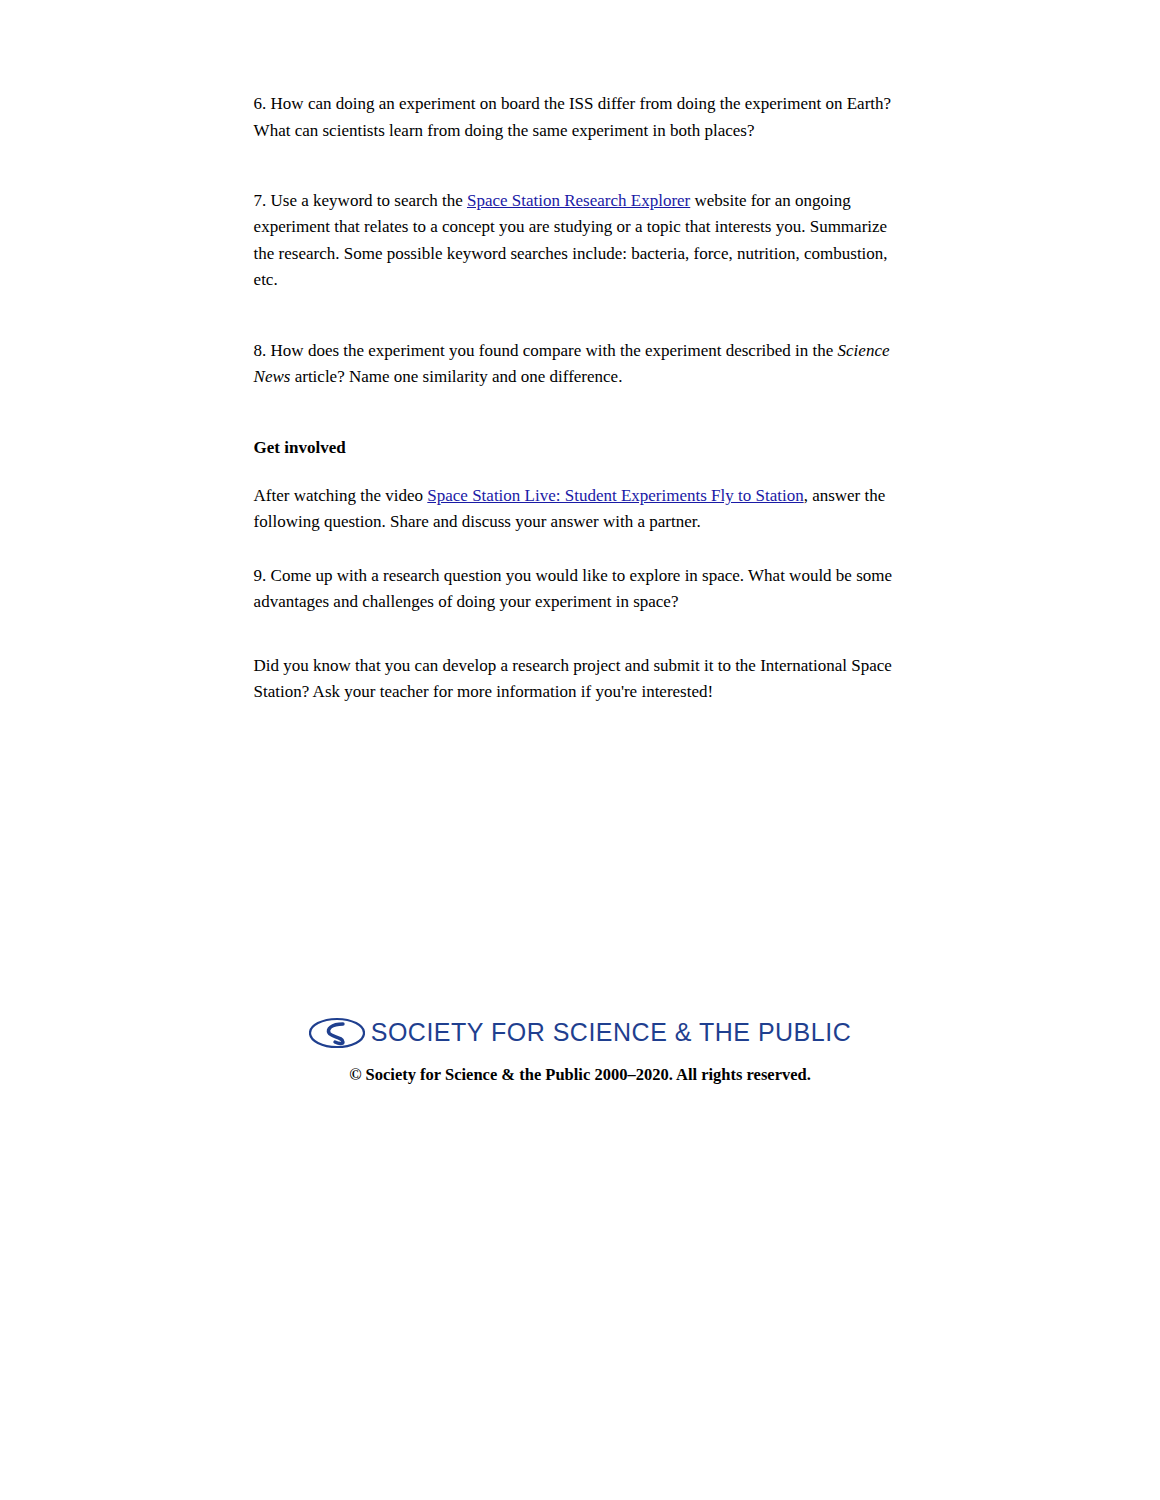6. How can doing an experiment on board the ISS differ from doing the experiment on Earth? What can scientists learn from doing the same experiment in both places?
7. Use a keyword to search the Space Station Research Explorer website for an ongoing experiment that relates to a concept you are studying or a topic that interests you. Summarize the research. Some possible keyword searches include: bacteria, force, nutrition, combustion, etc.
8. How does the experiment you found compare with the experiment described in the Science News article? Name one similarity and one difference.
Get involved
After watching the video Space Station Live: Student Experiments Fly to Station, answer the following question. Share and discuss your answer with a partner.
9. Come up with a research question you would like to explore in space. What would be some advantages and challenges of doing your experiment in space?
Did you know that you can develop a research project and submit it to the International Space Station? Ask your teacher for more information if you're interested!
SOCIETY FOR SCIENCE & THE PUBLIC
© Society for Science & the Public 2000–2020. All rights reserved.